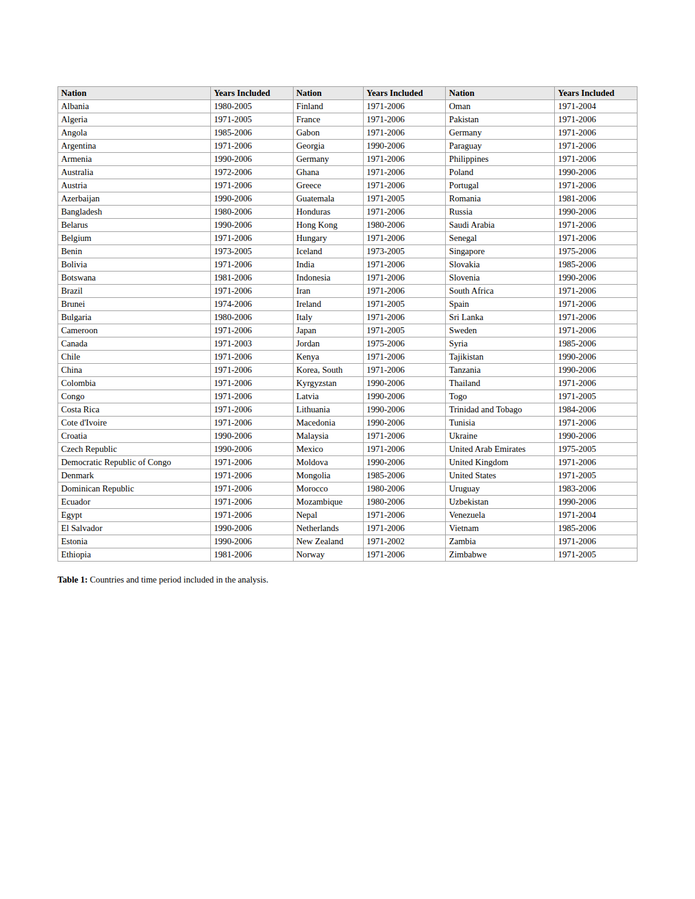Table 1: Countries and time period included in the analysis.
| Nation | Years Included | Nation | Years Included | Nation | Years Included |
| --- | --- | --- | --- | --- | --- |
| Albania | 1980-2005 | Finland | 1971-2006 | Oman | 1971-2004 |
| Algeria | 1971-2005 | France | 1971-2006 | Pakistan | 1971-2006 |
| Angola | 1985-2006 | Gabon | 1971-2006 | Germany | 1971-2006 |
| Argentina | 1971-2006 | Georgia | 1990-2006 | Paraguay | 1971-2006 |
| Armenia | 1990-2006 | Germany | 1971-2006 | Philippines | 1971-2006 |
| Australia | 1972-2006 | Ghana | 1971-2006 | Poland | 1990-2006 |
| Austria | 1971-2006 | Greece | 1971-2006 | Portugal | 1971-2006 |
| Azerbaijan | 1990-2006 | Guatemala | 1971-2005 | Romania | 1981-2006 |
| Bangladesh | 1980-2006 | Honduras | 1971-2006 | Russia | 1990-2006 |
| Belarus | 1990-2006 | Hong Kong | 1980-2006 | Saudi Arabia | 1971-2006 |
| Belgium | 1971-2006 | Hungary | 1971-2006 | Senegal | 1971-2006 |
| Benin | 1973-2005 | Iceland | 1973-2005 | Singapore | 1975-2006 |
| Bolivia | 1971-2006 | India | 1971-2006 | Slovakia | 1985-2006 |
| Botswana | 1981-2006 | Indonesia | 1971-2006 | Slovenia | 1990-2006 |
| Brazil | 1971-2006 | Iran | 1971-2006 | South Africa | 1971-2006 |
| Brunei | 1974-2006 | Ireland | 1971-2005 | Spain | 1971-2006 |
| Bulgaria | 1980-2006 | Italy | 1971-2006 | Sri Lanka | 1971-2006 |
| Cameroon | 1971-2006 | Japan | 1971-2005 | Sweden | 1971-2006 |
| Canada | 1971-2003 | Jordan | 1975-2006 | Syria | 1985-2006 |
| Chile | 1971-2006 | Kenya | 1971-2006 | Tajikistan | 1990-2006 |
| China | 1971-2006 | Korea, South | 1971-2006 | Tanzania | 1990-2006 |
| Colombia | 1971-2006 | Kyrgyzstan | 1990-2006 | Thailand | 1971-2006 |
| Congo | 1971-2006 | Latvia | 1990-2006 | Togo | 1971-2005 |
| Costa Rica | 1971-2006 | Lithuania | 1990-2006 | Trinidad and Tobago | 1984-2006 |
| Cote d'Ivoire | 1971-2006 | Macedonia | 1990-2006 | Tunisia | 1971-2006 |
| Croatia | 1990-2006 | Malaysia | 1971-2006 | Ukraine | 1990-2006 |
| Czech Republic | 1990-2006 | Mexico | 1971-2006 | United Arab Emirates | 1975-2005 |
| Democratic Republic of Congo | 1971-2006 | Moldova | 1990-2006 | United Kingdom | 1971-2006 |
| Denmark | 1971-2006 | Mongolia | 1985-2006 | United States | 1971-2005 |
| Dominican Republic | 1971-2006 | Morocco | 1980-2006 | Uruguay | 1983-2006 |
| Ecuador | 1971-2006 | Mozambique | 1980-2006 | Uzbekistan | 1990-2006 |
| Egypt | 1971-2006 | Nepal | 1971-2006 | Venezuela | 1971-2004 |
| El Salvador | 1990-2006 | Netherlands | 1971-2006 | Vietnam | 1985-2006 |
| Estonia | 1990-2006 | New Zealand | 1971-2002 | Zambia | 1971-2006 |
| Ethiopia | 1981-2006 | Norway | 1971-2006 | Zimbabwe | 1971-2005 |